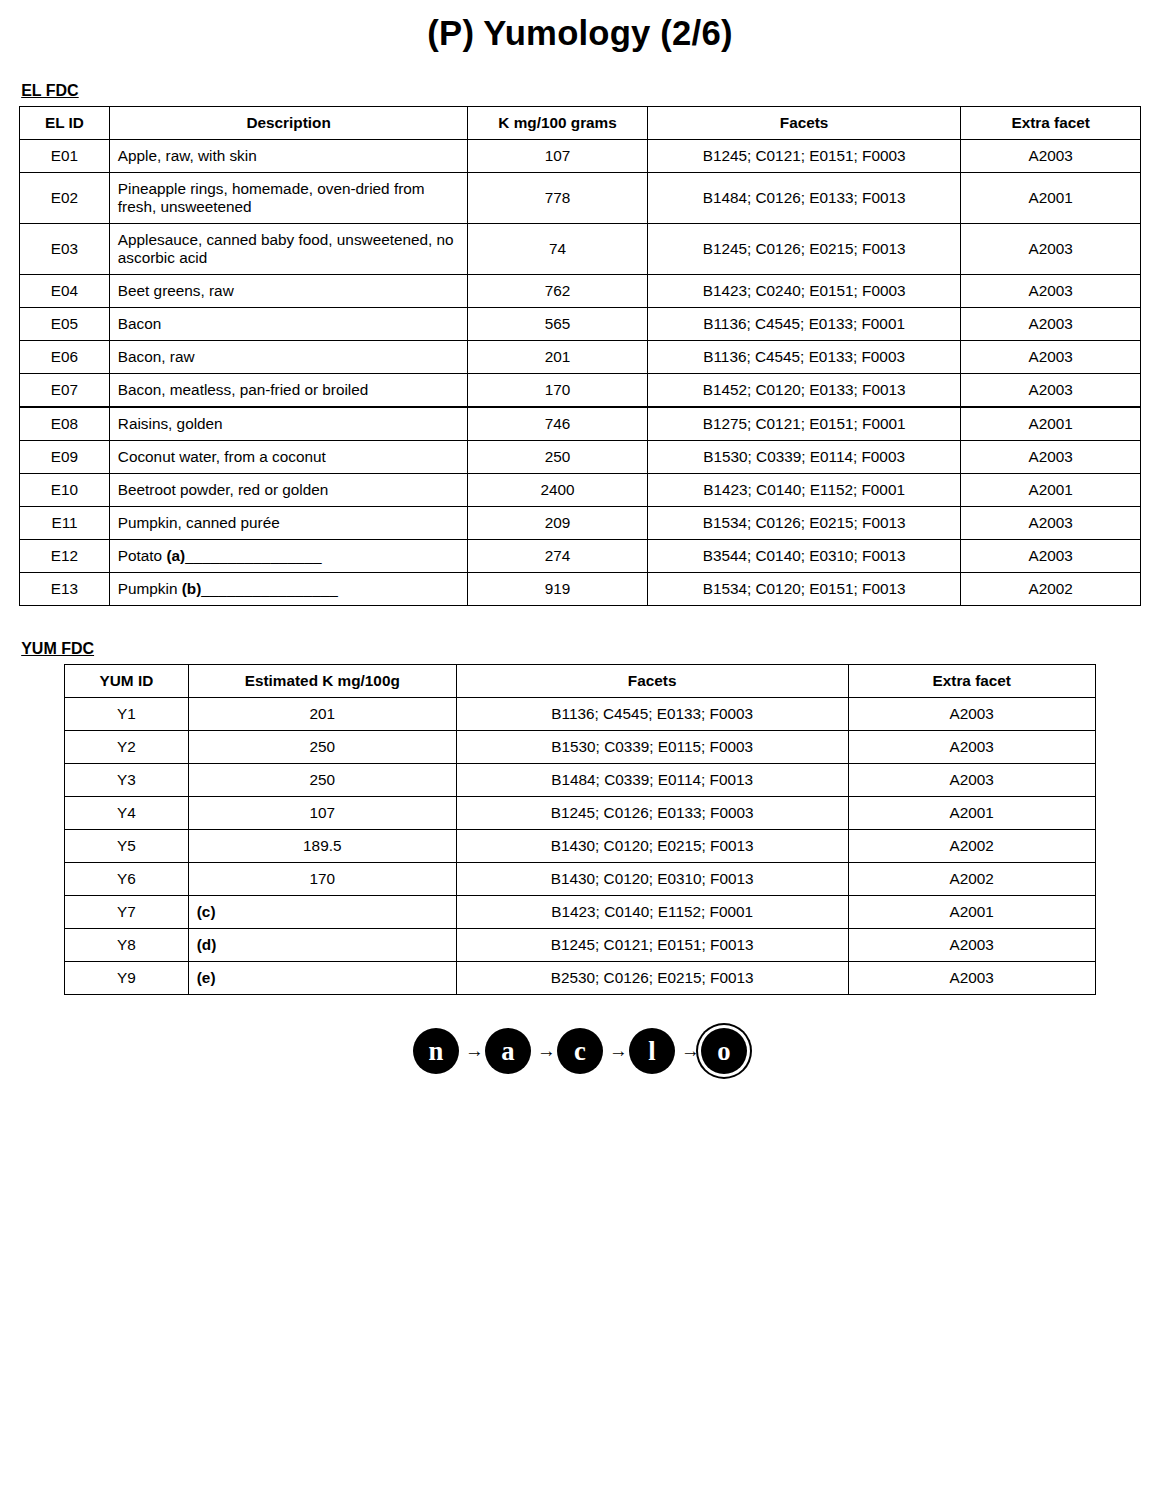(P) Yumology (2/6)
EL FDC
| EL ID | Description | K mg/100 grams | Facets | Extra facet |
| --- | --- | --- | --- | --- |
| E01 | Apple, raw, with skin | 107 | B1245; C0121; E0151; F0003 | A2003 |
| E02 | Pineapple rings, homemade, oven-dried from fresh, unsweetened | 778 | B1484; C0126; E0133; F0013 | A2001 |
| E03 | Applesauce, canned baby food, unsweetened, no ascorbic acid | 74 | B1245; C0126; E0215; F0013 | A2003 |
| E04 | Beet greens, raw | 762 | B1423; C0240; E0151; F0003 | A2003 |
| E05 | Bacon | 565 | B1136; C4545; E0133; F0001 | A2003 |
| E06 | Bacon, raw | 201 | B1136; C4545; E0133; F0003 | A2003 |
| E07 | Bacon, meatless, pan-fried or broiled | 170 | B1452; C0120; E0133; F0013 | A2003 |
| E08 | Raisins, golden | 746 | B1275; C0121; E0151; F0001 | A2001 |
| E09 | Coconut water, from a coconut | 250 | B1530; C0339; E0114; F0003 | A2003 |
| E10 | Beetroot powder, red or golden | 2400 | B1423; C0140; E1152; F0001 | A2001 |
| E11 | Pumpkin, canned purée | 209 | B1534; C0126; E0215; F0013 | A2003 |
| E12 | Potato (a) ________________ | 274 | B3544; C0140; E0310; F0013 | A2003 |
| E13 | Pumpkin (b) ________________ | 919 | B1534; C0120; E0151; F0013 | A2002 |
YUM FDC
| YUM ID | Estimated K mg/100g | Facets | Extra facet |
| --- | --- | --- | --- |
| Y1 | 201 | B1136; C4545; E0133; F0003 | A2003 |
| Y2 | 250 | B1530; C0339; E0115; F0003 | A2003 |
| Y3 | 250 | B1484; C0339; E0114; F0013 | A2003 |
| Y4 | 107 | B1245; C0126; E0133; F0003 | A2001 |
| Y5 | 189.5 | B1430; C0120; E0215; F0013 | A2002 |
| Y6 | 170 | B1430; C0120; E0310; F0013 | A2002 |
| Y7 | (c) | B1423; C0140; E1152; F0001 | A2001 |
| Y8 | (d) | B1245; C0121; E0151; F0013 | A2003 |
| Y9 | (e) | B2530; C0126; E0215; F0013 | A2003 |
n→a→c→l→o